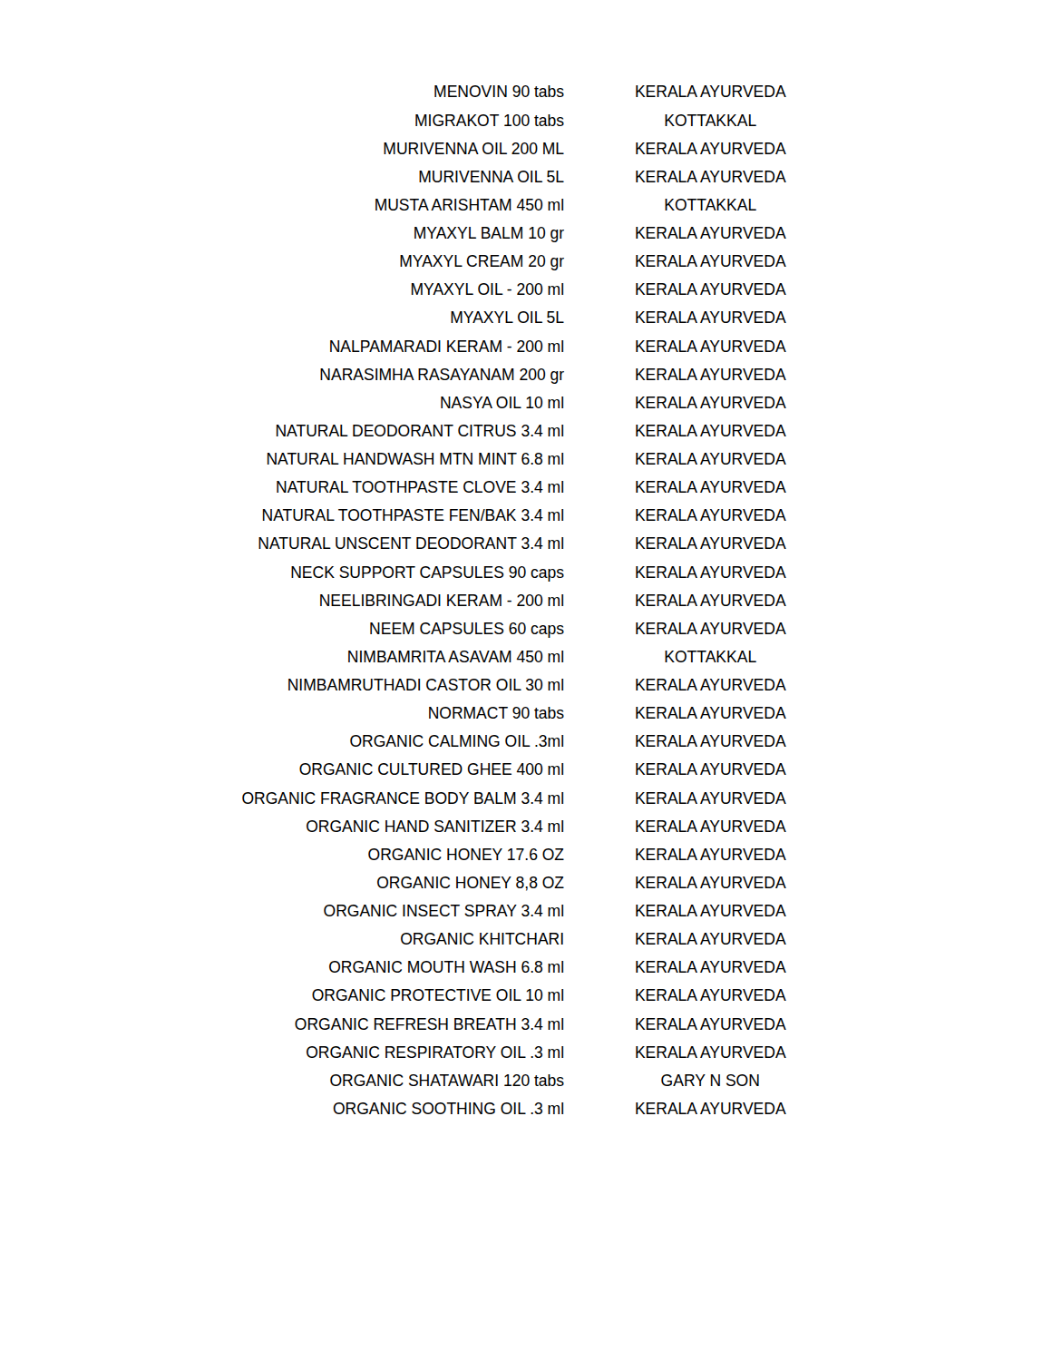| MENOVIN 90 tabs | KERALA AYURVEDA |
| MIGRAKOT 100 tabs | KOTTAKKAL |
| MURIVENNA OIL 200 ML | KERALA AYURVEDA |
| MURIVENNA OIL 5L | KERALA AYURVEDA |
| MUSTA ARISHTAM 450 ml | KOTTAKKAL |
| MYAXYL BALM 10 gr | KERALA AYURVEDA |
| MYAXYL CREAM 20 gr | KERALA AYURVEDA |
| MYAXYL OIL - 200 ml | KERALA AYURVEDA |
| MYAXYL OIL 5L | KERALA AYURVEDA |
| NALPAMARADI KERAM - 200 ml | KERALA AYURVEDA |
| NARASIMHA RASAYANAM 200 gr | KERALA AYURVEDA |
| NASYA OIL 10 ml | KERALA AYURVEDA |
| NATURAL DEODORANT CITRUS 3.4 ml | KERALA AYURVEDA |
| NATURAL HANDWASH MTN MINT 6.8 ml | KERALA AYURVEDA |
| NATURAL TOOTHPASTE CLOVE 3.4 ml | KERALA AYURVEDA |
| NATURAL TOOTHPASTE FEN/BAK 3.4 ml | KERALA AYURVEDA |
| NATURAL UNSCENT DEODORANT 3.4 ml | KERALA AYURVEDA |
| NECK SUPPORT CAPSULES 90 caps | KERALA AYURVEDA |
| NEELIBRINGADI KERAM - 200 ml | KERALA AYURVEDA |
| NEEM CAPSULES 60 caps | KERALA AYURVEDA |
| NIMBAMRITA ASAVAM 450 ml | KOTTAKKAL |
| NIMBAMRUTHADI CASTOR OIL 30 ml | KERALA AYURVEDA |
| NORMACT 90 tabs | KERALA AYURVEDA |
| ORGANIC CALMING OIL .3ml | KERALA AYURVEDA |
| ORGANIC CULTURED GHEE 400 ml | KERALA AYURVEDA |
| ORGANIC FRAGRANCE BODY BALM 3.4 ml | KERALA AYURVEDA |
| ORGANIC HAND SANITIZER 3.4 ml | KERALA AYURVEDA |
| ORGANIC HONEY 17.6 OZ | KERALA AYURVEDA |
| ORGANIC HONEY 8,8 OZ | KERALA AYURVEDA |
| ORGANIC INSECT SPRAY 3.4 ml | KERALA AYURVEDA |
| ORGANIC KHITCHARI | KERALA AYURVEDA |
| ORGANIC MOUTH WASH 6.8 ml | KERALA AYURVEDA |
| ORGANIC PROTECTIVE OIL 10 ml | KERALA AYURVEDA |
| ORGANIC REFRESH BREATH 3.4 ml | KERALA AYURVEDA |
| ORGANIC RESPIRATORY OIL .3 ml | KERALA AYURVEDA |
| ORGANIC SHATAWARI 120 tabs | GARY N SON |
| ORGANIC SOOTHING OIL .3 ml | KERALA AYURVEDA |